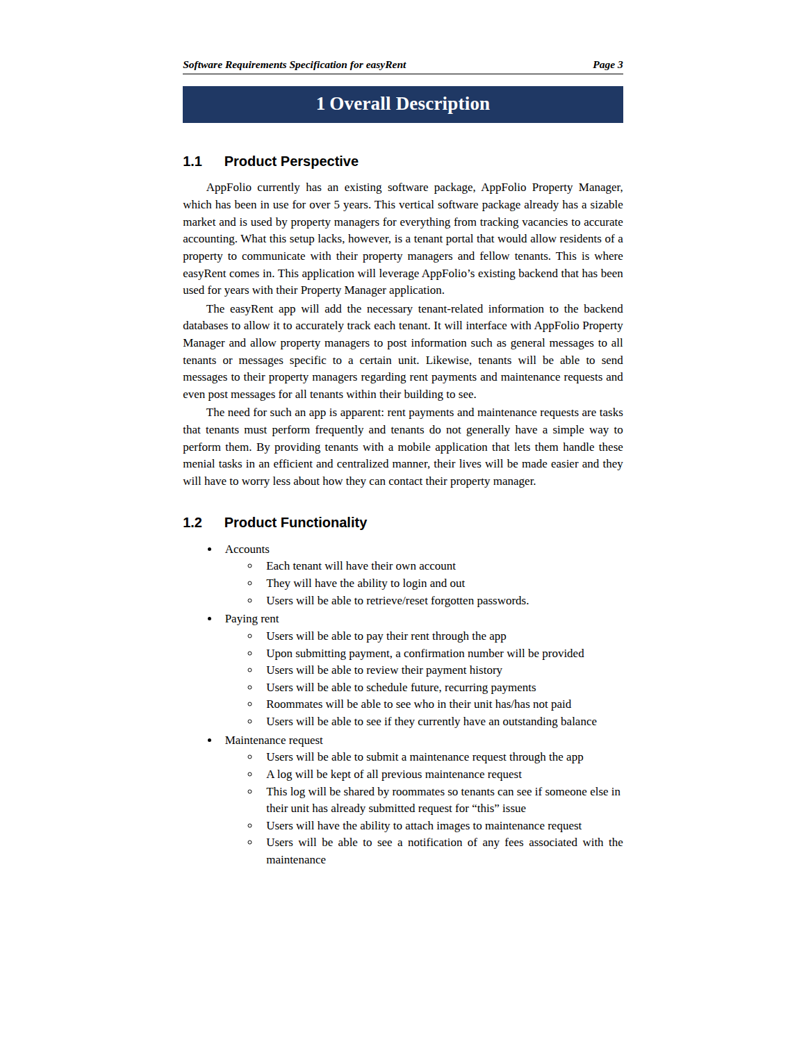Software Requirements Specification for easyRent Page 3
1 Overall Description
1.1 Product Perspective
AppFolio currently has an existing software package, AppFolio Property Manager, which has been in use for over 5 years. This vertical software package already has a sizable market and is used by property managers for everything from tracking vacancies to accurate accounting. What this setup lacks, however, is a tenant portal that would allow residents of a property to communicate with their property managers and fellow tenants. This is where easyRent comes in. This application will leverage AppFolio’s existing backend that has been used for years with their Property Manager application.
The easyRent app will add the necessary tenant-related information to the backend databases to allow it to accurately track each tenant. It will interface with AppFolio Property Manager and allow property managers to post information such as general messages to all tenants or messages specific to a certain unit. Likewise, tenants will be able to send messages to their property managers regarding rent payments and maintenance requests and even post messages for all tenants within their building to see.
The need for such an app is apparent: rent payments and maintenance requests are tasks that tenants must perform frequently and tenants do not generally have a simple way to perform them. By providing tenants with a mobile application that lets them handle these menial tasks in an efficient and centralized manner, their lives will be made easier and they will have to worry less about how they can contact their property manager.
1.2 Product Functionality
Accounts
Each tenant will have their own account
They will have the ability to login and out
Users will be able to retrieve/reset forgotten passwords.
Paying rent
Users will be able to pay their rent through the app
Upon submitting payment, a confirmation number will be provided
Users will be able to review their payment history
Users will be able to schedule future, recurring payments
Roommates will be able to see who in their unit has/has not paid
Users will be able to see if they currently have an outstanding balance
Maintenance request
Users will be able to submit a maintenance request through the app
A log will be kept of all previous maintenance request
This log will be shared by roommates so tenants can see if someone else in their unit has already submitted request for “this” issue
Users will have the ability to attach images to maintenance request
Users will be able to see a notification of any fees associated with the maintenance